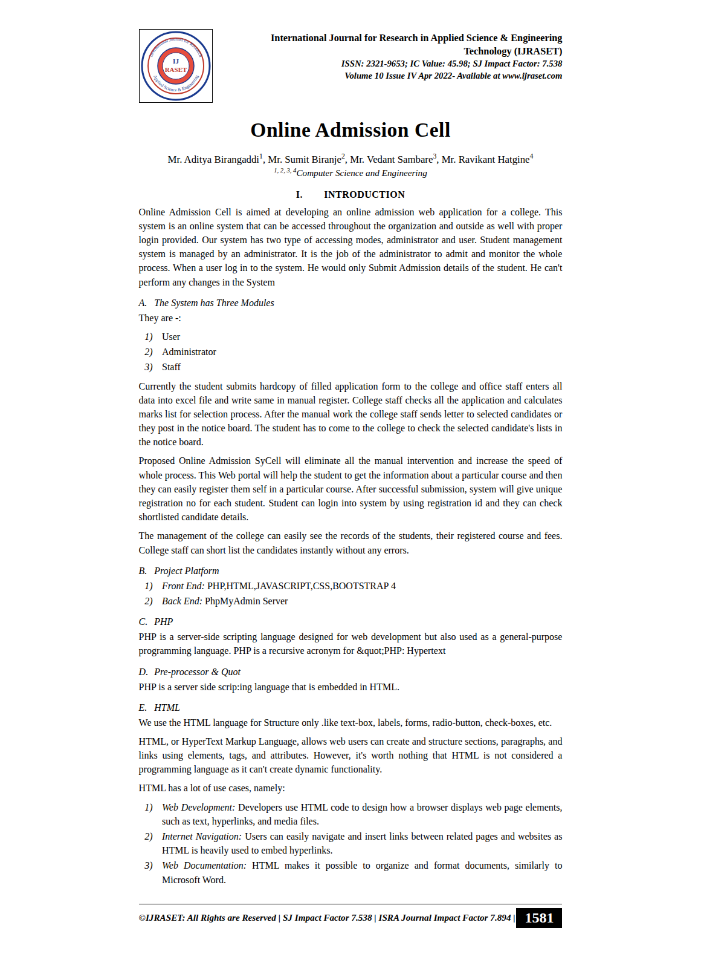International Journal for Research Applied Science & Engineering IJ RASET
International Journal for Research in Applied Science & Engineering Technology (IJRASET)
ISSN: 2321-9653; IC Value: 45.98; SJ Impact Factor: 7.538
Volume 10 Issue IV Apr 2022- Available at www.ijraset.com
Online Admission Cell
Mr. Aditya Birangaddi1, Mr. Sumit Biranje2, Mr. Vedant Sambare3, Mr. Ravikant Hatgine4
1, 2, 3, 4Computer Science and Engineering
I. INTRODUCTION
Online Admission Cell is aimed at developing an online admission web application for a college. This system is an online system that can be accessed throughout the organization and outside as well with proper login provided. Our system has two type of accessing modes, administrator and user. Student management system is managed by an administrator. It is the job of the administrator to admit and monitor the whole process. When a user log in to the system. He would only Submit Admission details of the student. He can't perform any changes in the System
A. The System has Three Modules
They are -:
User
Administrator
Staff
Currently the student submits hardcopy of filled application form to the college and office staff enters all data into excel file and write same in manual register. College staff checks all the application and calculates marks list for selection process. After the manual work the college staff sends letter to selected candidates or they post in the notice board. The student has to come to the college to check the selected candidate's lists in the notice board.
Proposed Online Admission SyCell will eliminate all the manual intervention and increase the speed of whole process. This Web portal will help the student to get the information about a particular course and then they can easily register them self in a particular course. After successful submission, system will give unique registration no for each student. Student can login into system by using registration id and they can check shortlisted candidate details.
The management of the college can easily see the records of the students, their registered course and fees. College staff can short list the candidates instantly without any errors.
B. Project Platform
Front End: PHP,HTML,JAVASCRIPT,CSS,BOOTSTRAP 4
Back End: PhpMyAdmin Server
C. PHP
PHP is a server-side scripting language designed for web development but also used as a general-purpose programming language. PHP is a recursive acronym for &quot;PHP: Hypertext
D. Pre-processor & Quot
PHP is a server side scrip:ing language that is embedded in HTML.
E. HTML
We use the HTML language for Structure only .like text-box, labels, forms, radio-button, check-boxes, etc.
HTML, or HyperText Markup Language, allows web users can create and structure sections, paragraphs, and links using elements, tags, and attributes. However, it's worth nothing that HTML is not considered a programming language as it can't create dynamic functionality.
HTML has a lot of use cases, namely:
Web Development: Developers use HTML code to design how a browser displays web page elements, such as text, hyperlinks, and media files.
Internet Navigation: Users can easily navigate and insert links between related pages and websites as HTML is heavily used to embed hyperlinks.
Web Documentation: HTML makes it possible to organize and format documents, similarly to Microsoft Word.
©IJRASET: All Rights are Reserved | SJ Impact Factor 7.538 | ISRA Journal Impact Factor 7.894 |
1581